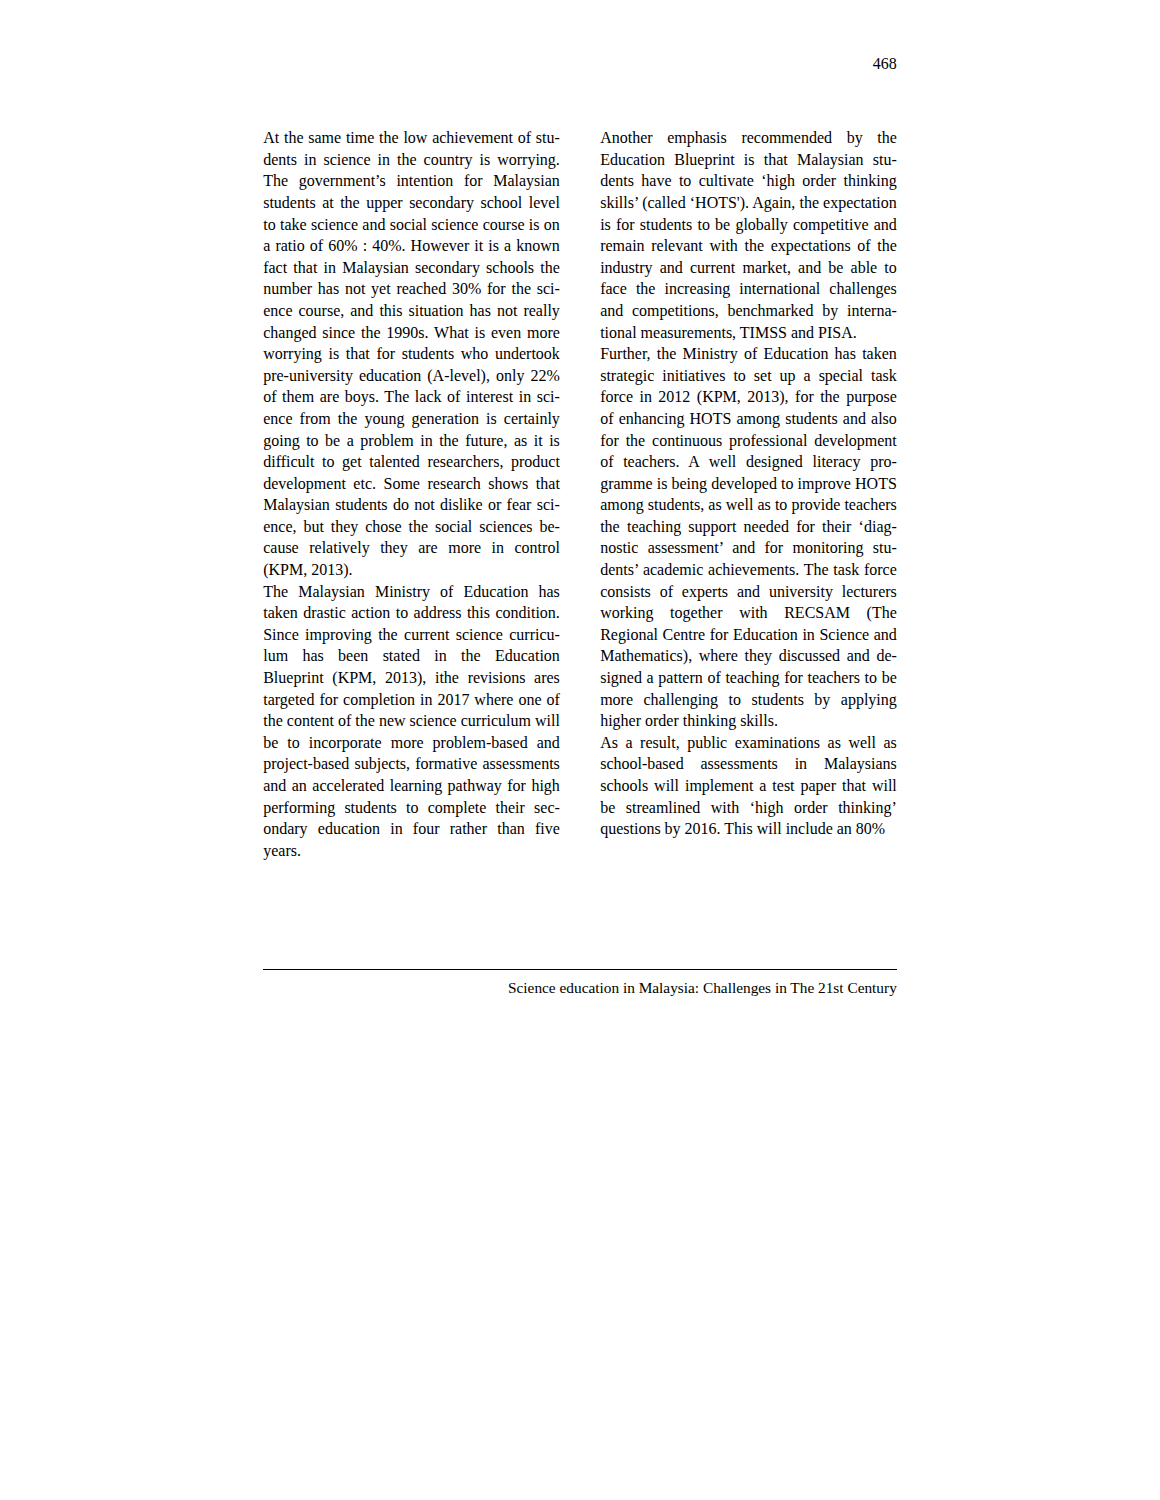468
At the same time the low achievement of students in science in the country is worrying. The government’s intention for Malaysian students at the upper secondary school level to take science and social science course is on a ratio of 60% : 40%. However it is a known fact that in Malaysian secondary schools the number has not yet reached 30% for the science course, and this situation has not really changed since the 1990s. What is even more worrying is that for students who undertook pre-university education (A-level), only 22% of them are boys. The lack of interest in science from the young generation is certainly going to be a problem in the future, as it is difficult to get talented researchers, product development etc. Some research shows that Malaysian students do not dislike or fear science, but they chose the social sciences because relatively they are more in control (KPM, 2013).
The Malaysian Ministry of Education has taken drastic action to address this condition. Since improving the current science curriculum has been stated in the Education Blueprint (KPM, 2013), ithe revisions ares targeted for completion in 2017 where one of the content of the new science curriculum will be to incorporate more problem-based and project-based subjects, formative assessments and an accelerated learning pathway for high performing students to complete their secondary education in four rather than five years.
Another emphasis recommended by the Education Blueprint is that Malaysian students have to cultivate ‘high order thinking skills’ (called ‘HOTS'). Again, the expectation is for students to be globally competitive and remain relevant with the expectations of the industry and current market, and be able to face the increasing international challenges and competitions, benchmarked by international measurements, TIMSS and PISA.
Further, the Ministry of Education has taken strategic initiatives to set up a special task force in 2012 (KPM, 2013), for the purpose of enhancing HOTS among students and also for the continuous professional development of teachers. A well designed literacy programme is being developed to improve HOTS among students, as well as to provide teachers the teaching support needed for their ‘diagnostic assessment’ and for monitoring students’ academic achievements. The task force consists of experts and university lecturers working together with RECSAM (The Regional Centre for Education in Science and Mathematics), where they discussed and designed a pattern of teaching for teachers to be more challenging to students by applying higher order thinking skills.
As a result, public examinations as well as school-based assessments in Malaysians schools will implement a test paper that will be streamlined with ‘high order thinking’ questions by 2016. This will include an 80%
Science education in Malaysia: Challenges in The 21st Century